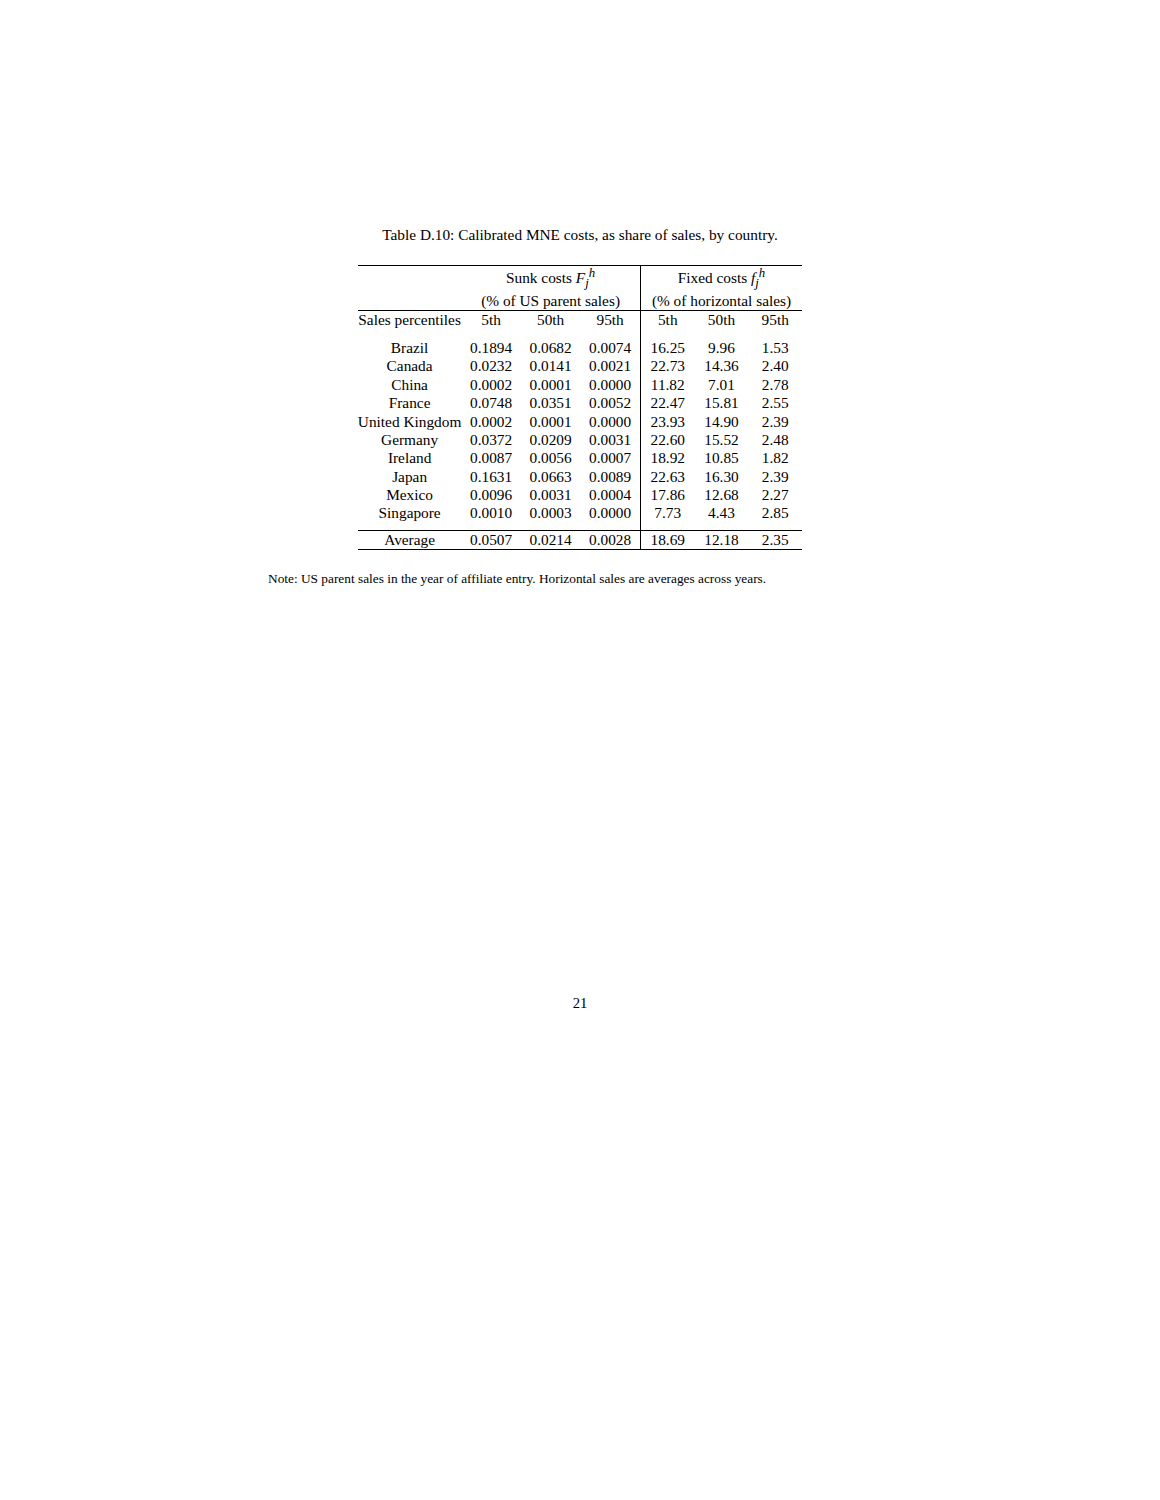Table D.10: Calibrated MNE costs, as share of sales, by country.
| | Sunk costs F j h | Fixed costs f j h |
| | (% of US parent sales) | (% of horizontal sales) |
| Sales percentiles | 5th | 50th | 95th | 5th | 50th | 95th |
| Brazil | 0.1894 | 0.0682 | 0.0074 | 16.25 | 9.96 | 1.53 |
| Canada | 0.0232 | 0.0141 | 0.0021 | 22.73 | 14.36 | 2.40 |
| China | 0.0002 | 0.0001 | 0.0000 | 11.82 | 7.01 | 2.78 |
| France | 0.0748 | 0.0351 | 0.0052 | 22.47 | 15.81 | 2.55 |
| United Kingdom | 0.0002 | 0.0001 | 0.0000 | 23.93 | 14.90 | 2.39 |
| Germany | 0.0372 | 0.0209 | 0.0031 | 22.60 | 15.52 | 2.48 |
| Ireland | 0.0087 | 0.0056 | 0.0007 | 18.92 | 10.85 | 1.82 |
| Japan | 0.1631 | 0.0663 | 0.0089 | 22.63 | 16.30 | 2.39 |
| Mexico | 0.0096 | 0.0031 | 0.0004 | 17.86 | 12.68 | 2.27 |
| Singapore | 0.0010 | 0.0003 | 0.0000 | 7.73 | 4.43 | 2.85 |
| Average | 0.0507 | 0.0214 | 0.0028 | 18.69 | 12.18 | 2.35 |
Note: US parent sales in the year of affiliate entry. Horizontal sales are averages across years.
21